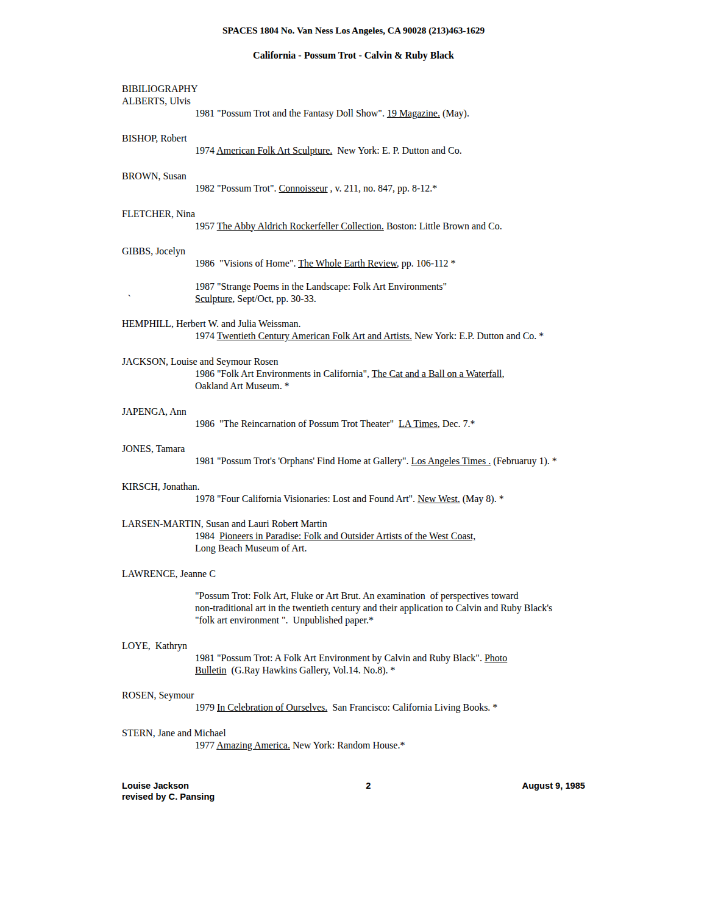SPACES 1804 No. Van Ness Los Angeles, CA 90028 (213)463-1629
California - Possum Trot - Calvin & Ruby Black
BIBILIOGRAPHY
ALBERTS, Ulvis
1981 "Possum Trot and the Fantasy Doll Show". 19 Magazine. (May).
BISHOP, Robert
1974 American Folk Art Sculpture. New York: E. P. Dutton and Co.
BROWN, Susan
1982 "Possum Trot". Connoisseur , v. 211, no. 847, pp. 8-12.*
FLETCHER, Nina
1957 The Abby Aldrich Rockerfeller Collection. Boston: Little Brown and Co.
GIBBS, Jocelyn
1986 "Visions of Home". The Whole Earth Review, pp. 106-112 *
1987 "Strange Poems in the Landscape: Folk Art Environments"
`Sculpture, Sept/Oct, pp. 30-33.
HEMPHILL, Herbert W. and Julia Weissman.
1974 Twentieth Century American Folk Art and Artists. New York: E.P. Dutton and Co. *
JACKSON, Louise and Seymour Rosen
1986 "Folk Art Environments in California", The Cat and a Ball on a Waterfall,
Oakland Art Museum. *
JAPENGA, Ann
1986 "The Reincarnation of Possum Trot Theater" LA Times, Dec. 7.*
JONES, Tamara
1981 "Possum Trot's 'Orphans' Find Home at Gallery". Los Angeles Times . (Februaruy 1). *
KIRSCH, Jonathan.
1978 "Four California Visionaries: Lost and Found Art". New West. (May 8). *
LARSEN-MARTIN, Susan and Lauri Robert Martin
1984 Pioneers in Paradise: Folk and Outsider Artists of the West Coast,
Long Beach Museum of Art.
LAWRENCE, Jeanne C
"Possum Trot: Folk Art, Fluke or Art Brut. An examination of perspectives toward
non-traditional art in the twentieth century and their application to Calvin and Ruby Black's
"folk art environment ". Unpublished paper.*
LOYE, Kathryn
1981 "Possum Trot: A Folk Art Environment by Calvin and Ruby Black". Photo
Bulletin (G.Ray Hawkins Gallery, Vol.14. No.8). *
ROSEN, Seymour
1979 In Celebration of Ourselves. San Francisco: California Living Books. *
STERN, Jane and Michael
1977 Amazing America. New York: Random House.*
Louise Jackson
revised by C. Pansing
2
August 9, 1985